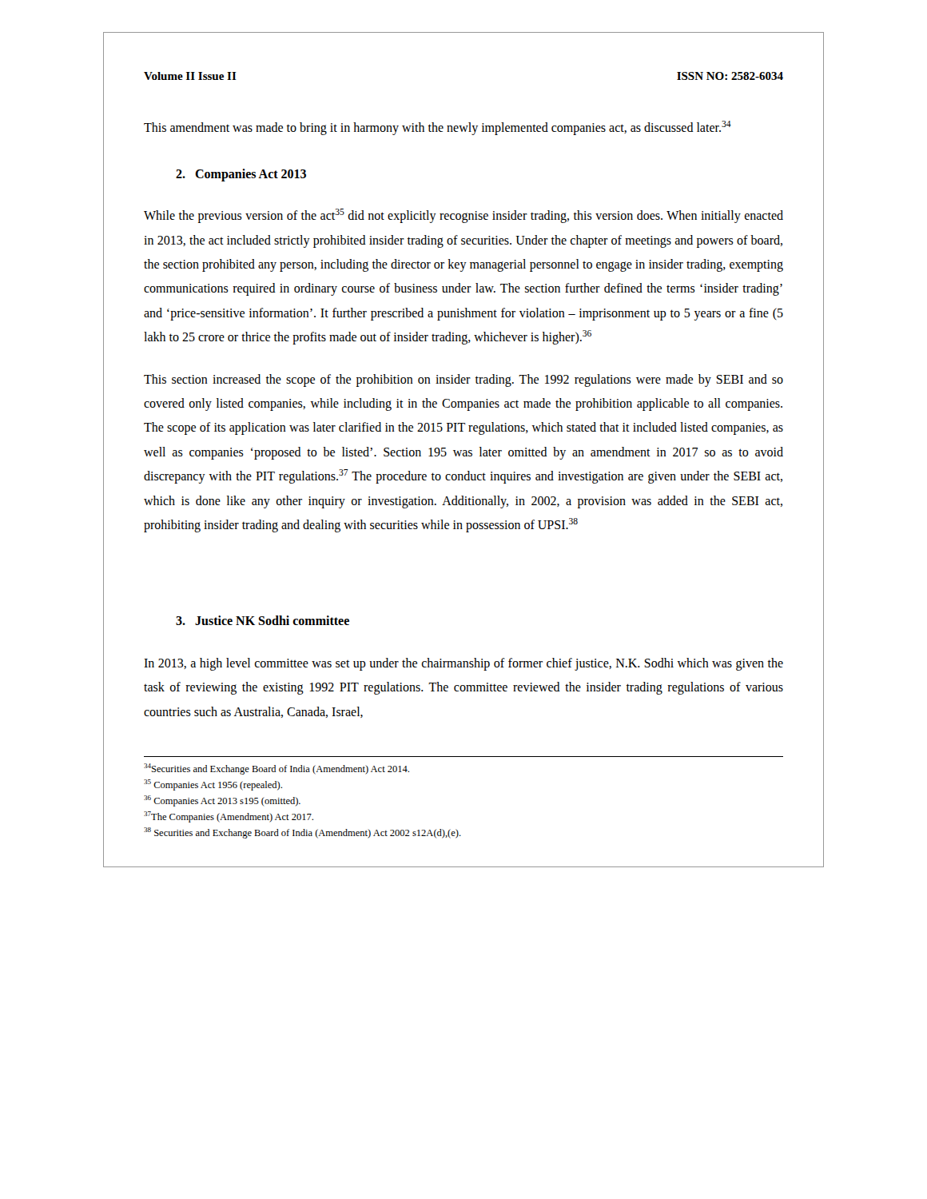Volume II Issue II ISSN NO: 2582-6034
This amendment was made to bring it in harmony with the newly implemented companies act, as discussed later.34
2. Companies Act 2013
While the previous version of the act35 did not explicitly recognise insider trading, this version does. When initially enacted in 2013, the act included strictly prohibited insider trading of securities. Under the chapter of meetings and powers of board, the section prohibited any person, including the director or key managerial personnel to engage in insider trading, exempting communications required in ordinary course of business under law. The section further defined the terms ‘insider trading’ and ‘price-sensitive information’. It further prescribed a punishment for violation – imprisonment up to 5 years or a fine (5 lakh to 25 crore or thrice the profits made out of insider trading, whichever is higher).36
This section increased the scope of the prohibition on insider trading. The 1992 regulations were made by SEBI and so covered only listed companies, while including it in the Companies act made the prohibition applicable to all companies. The scope of its application was later clarified in the 2015 PIT regulations, which stated that it included listed companies, as well as companies ‘proposed to be listed’. Section 195 was later omitted by an amendment in 2017 so as to avoid discrepancy with the PIT regulations.37 The procedure to conduct inquires and investigation are given under the SEBI act, which is done like any other inquiry or investigation. Additionally, in 2002, a provision was added in the SEBI act, prohibiting insider trading and dealing with securities while in possession of UPSI.38
3. Justice NK Sodhi committee
In 2013, a high level committee was set up under the chairmanship of former chief justice, N.K. Sodhi which was given the task of reviewing the existing 1992 PIT regulations. The committee reviewed the insider trading regulations of various countries such as Australia, Canada, Israel,
34Securities and Exchange Board of India (Amendment) Act 2014.
35 Companies Act 1956 (repealed).
36 Companies Act 2013 s195 (omitted).
37The Companies (Amendment) Act 2017.
38 Securities and Exchange Board of India (Amendment) Act 2002 s12A(d),(e).